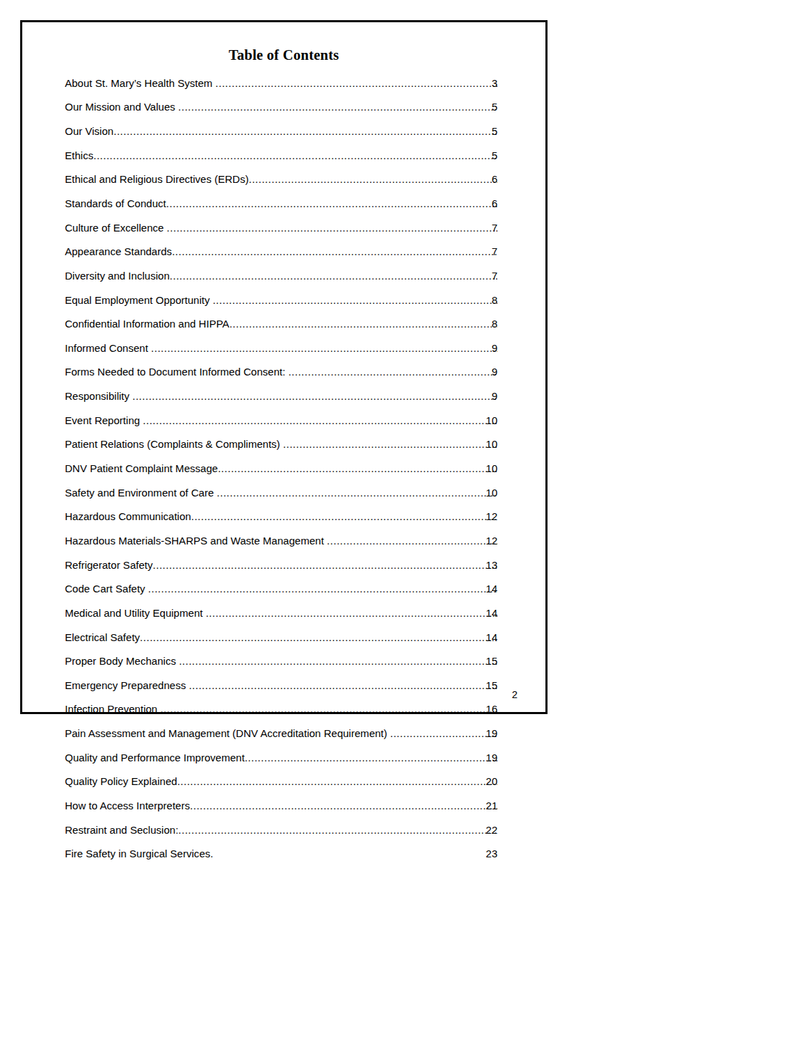Table of Contents
3 About St. Mary’s Health System .........................................................................................................
5 Our Mission and Values .................................................................................................................
5 Our Vision.................................................................................................................................................
5 Ethics.........................................................................................................................................................
6 Ethical and Religious Directives (ERDs).................................................................................................
6 Standards of Conduct.....................................................................................................................
7 Culture of Excellence ....................................................................................................................
7 Appearance Standards.....................................................................................................................
7 Diversity and Inclusion.....................................................................................................................
8 Equal Employment Opportunity .......................................................................................................
8 Confidential Information and HIPPA.....................................................................................................
9 Informed Consent .........................................................................................................................
9 Forms Needed to Document Informed Consent: .................................................................................
9 Responsibility .............................................................................................................................
10 Event Reporting .........................................................................................................................
10 Patient Relations (Complaints & Compliments) ...................................................................................
10 DNV Patient Complaint Message.......................................................................................................
10 Safety and Environment of Care .......................................................................................................
12 Hazardous Communication.................................................................................................................
12 Hazardous Materials-SHARPS and Waste Management .......................................................................
13 Refrigerator Safety.........................................................................................................................
14 Code Cart Safety .........................................................................................................................
14 Medical and Utility Equipment .........................................................................................................
14 Electrical Safety.............................................................................................................................
15 Proper Body Mechanics .................................................................................................................
15 Emergency Preparedness .................................................................................................................
16 Infection Prevention .....................................................................................................................
19 Pain Assessment and Management (DNV Accreditation Requirement) ...............................................
19 Quality and Performance Improvement.................................................................................................
20 Quality Policy Explained.................................................................................................................
21 How to Access Interpreters.................................................................................................................
22 Restraint and Seclusion:.................................................................................................................
23 Fire Safety in Surgical Services.
2